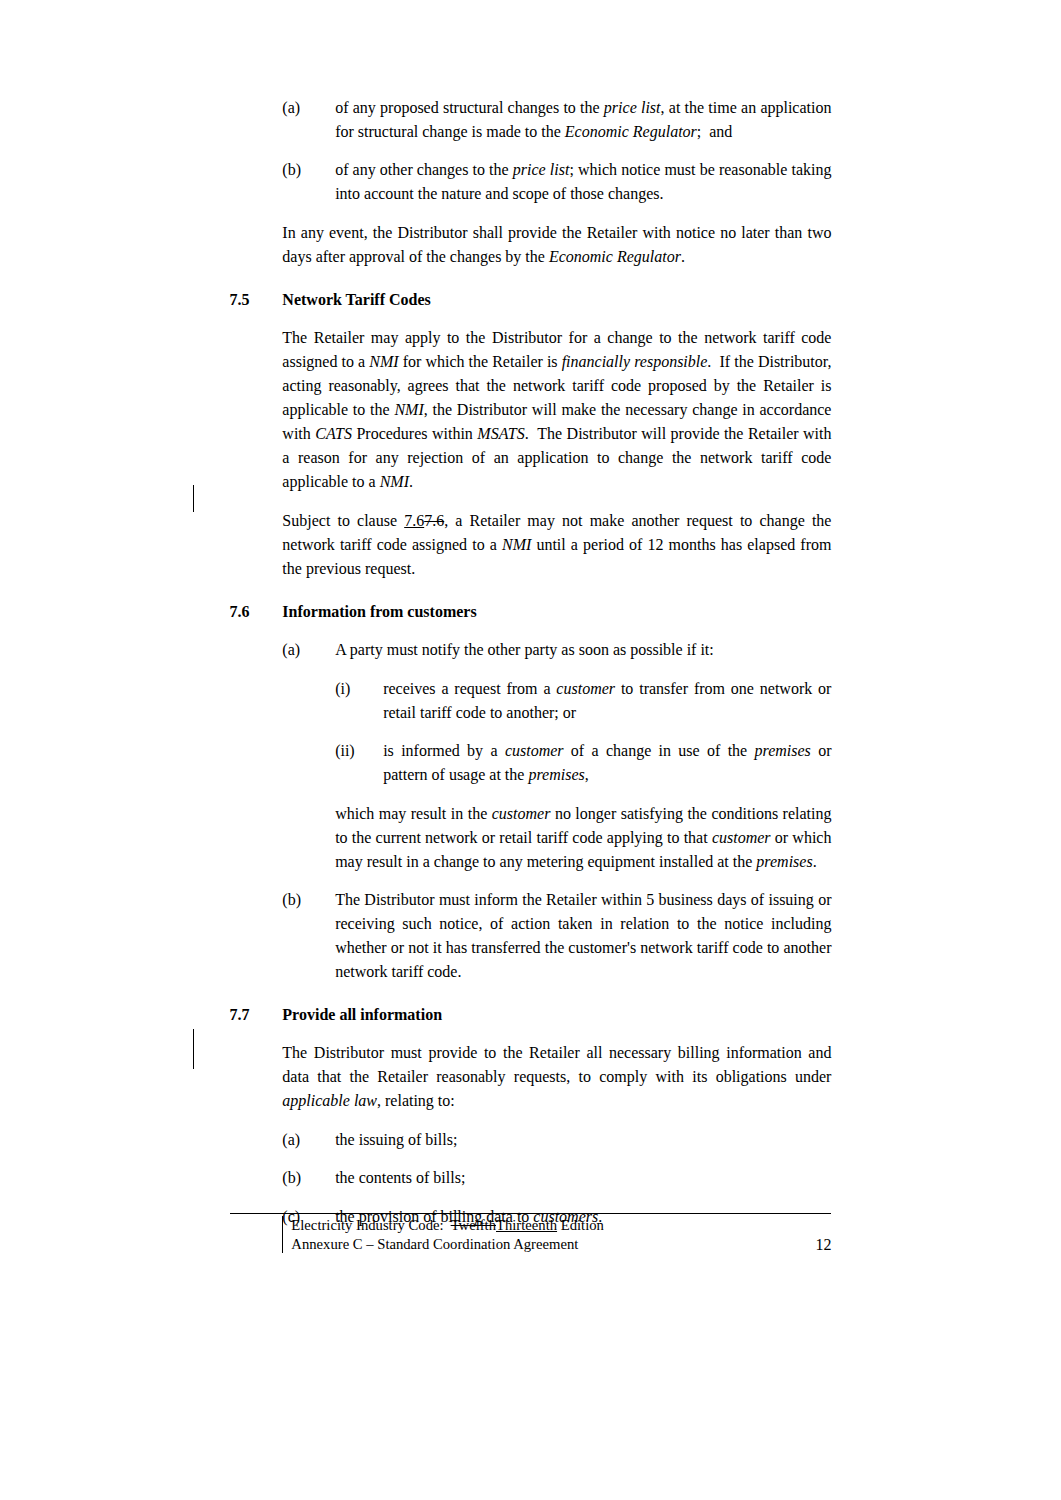(a)
of any proposed structural changes to the price list, at the time an application for structural change is made to the Economic Regulator; and
(b)
of any other changes to the price list; which notice must be reasonable taking into account the nature and scope of those changes.
In any event, the Distributor shall provide the Retailer with notice no later than two days after approval of the changes by the Economic Regulator.
7.5
Network Tariff Codes
The Retailer may apply to the Distributor for a change to the network tariff code assigned to a NMI for which the Retailer is financially responsible. If the Distributor, acting reasonably, agrees that the network tariff code proposed by the Retailer is applicable to the NMI, the Distributor will make the necessary change in accordance with CATS Procedures within MSATS. The Distributor will provide the Retailer with a reason for any rejection of an application to change the network tariff code applicable to a NMI.
Subject to clause 7.67.6, a Retailer may not make another request to change the network tariff code assigned to a NMI until a period of 12 months has elapsed from the previous request.
7.6
Information from customers
(a)
A party must notify the other party as soon as possible if it:
(i)
receives a request from a customer to transfer from one network or retail tariff code to another; or
(ii)
is informed by a customer of a change in use of the premises or pattern of usage at the premises,
which may result in the customer no longer satisfying the conditions relating to the current network or retail tariff code applying to that customer or which may result in a change to any metering equipment installed at the premises.
(b)
The Distributor must inform the Retailer within 5 business days of issuing or receiving such notice, of action taken in relation to the notice including whether or not it has transferred the customer's network tariff code to another network tariff code.
7.7
Provide all information
The Distributor must provide to the Retailer all necessary billing information and data that the Retailer reasonably requests, to comply with its obligations under applicable law, relating to:
(a)
the issuing of bills;
(b)
the contents of bills;
(c)
the provision of billing data to customers.
Electricity Industry Code: Twelfth Thirteenth Edition
Annexure C – Standard Coordination Agreement
12